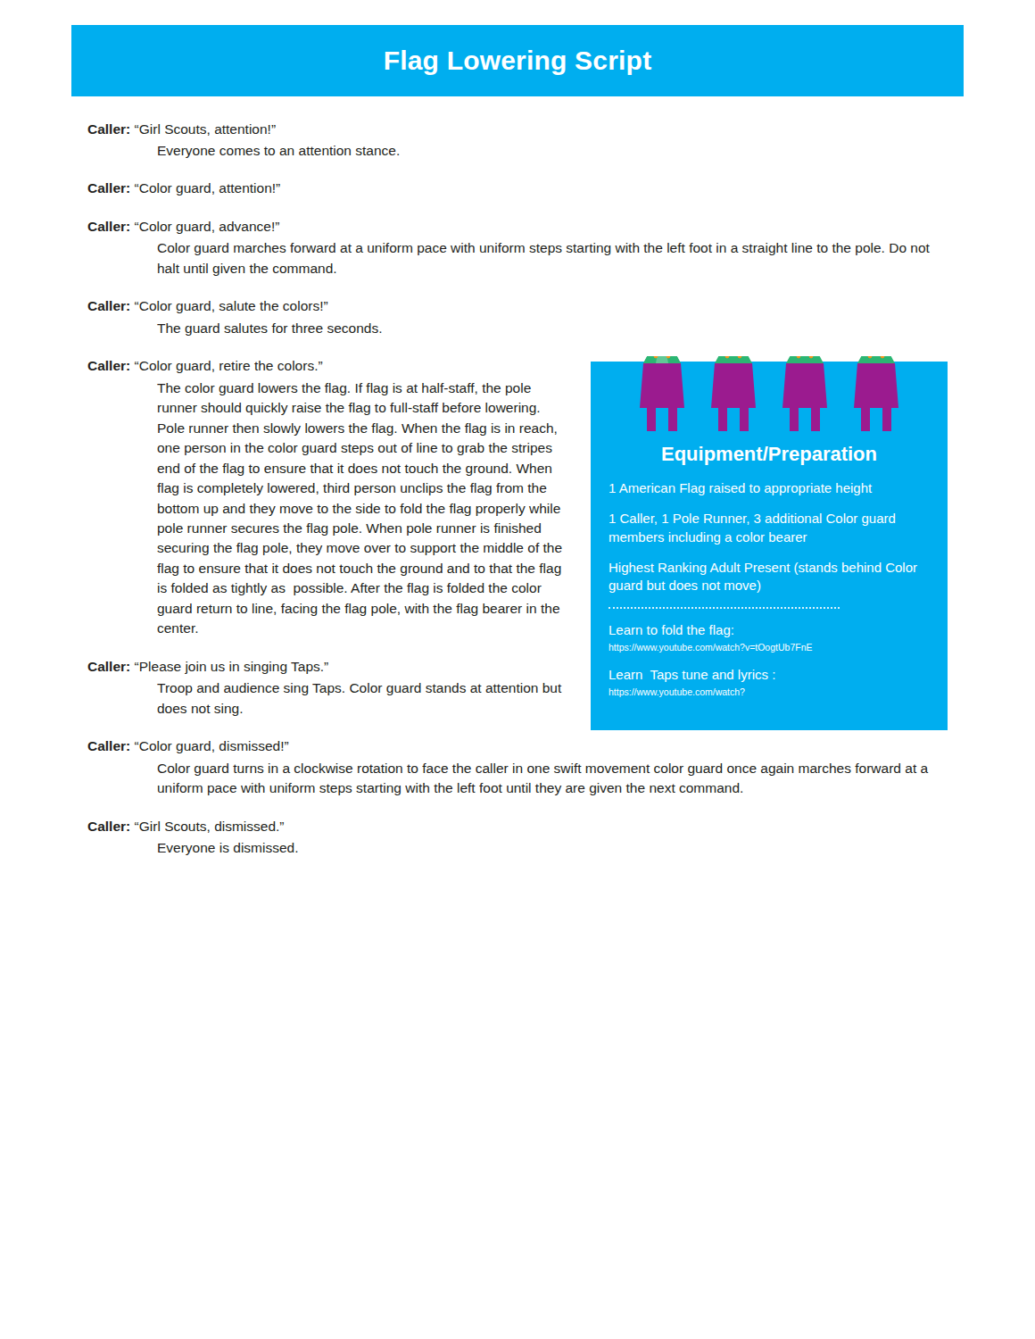Flag Lowering Script
Caller: “Girl Scouts, attention!” Everyone comes to an attention stance.
Caller: “Color guard, attention!”
Caller: “Color guard, advance!” Color guard marches forward at a uniform pace with uniform steps starting with the left foot in a straight line to the pole. Do not halt until given the command.
Caller: “Color guard, salute the colors!” The guard salutes for three seconds.
Equipment/Preparation
1 American Flag raised to appropriate height
1 Caller, 1 Pole Runner, 3 additional Color guard members including a color bearer
Highest Ranking Adult Present (stands behind Color guard but does not move)
Learn to fold the flag:
https://www.youtube.com/watch?v=tOogtUb7FnE
Learn Taps tune and lyrics :
https://www.youtube.com/watch?
Caller: “Color guard, retire the colors.” The color guard lowers the flag. If flag is at half-staff, the pole runner should quickly raise the flag to full-staff before lowering. Pole runner then slowly lowers the flag. When the flag is in reach, one person in the color guard steps out of line to grab the stripes end of the flag to ensure that it does not touch the ground. When flag is completely lowered, third person unclips the flag from the bottom up and they move to the side to fold the flag properly while pole runner secures the flag pole. When pole runner is finished securing the flag pole, they move over to support the middle of the flag to ensure that it does not touch the ground and to that the flag is folded as tightly as possible. After the flag is folded the color guard return to line, facing the flag pole, with the flag bearer in the center.
Caller: “Please join us in singing Taps.” Troop and audience sing Taps. Color guard stands at attention but does not sing.
Caller: “Color guard, dismissed!” Color guard turns in a clockwise rotation to face the caller in one swift movement color guard once again marches forward at a uniform pace with uniform steps starting with the left foot until they are given the next command.
Caller: “Girl Scouts, dismissed.” Everyone is dismissed.